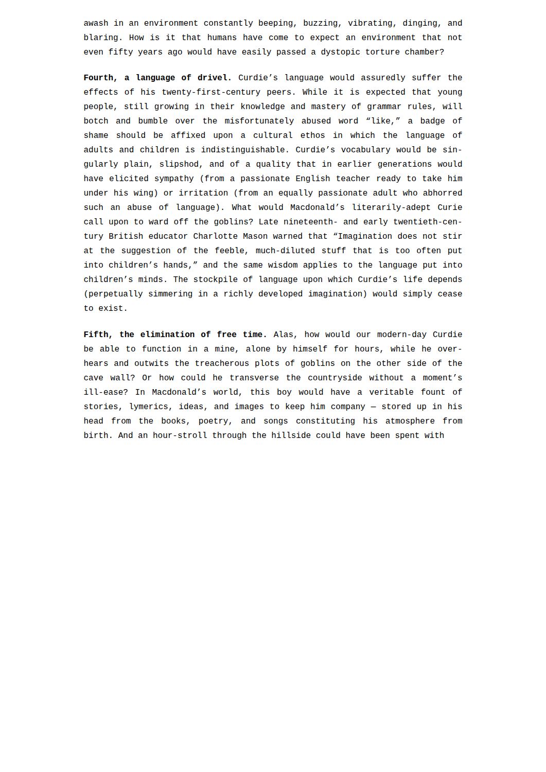awash in an environment constantly beeping, buzzing, vibrating, dinging, and blaring. How is it that humans have come to expect an environment that not even fifty years ago would have easily passed a dystopic torture chamber?
Fourth, a language of drivel. Curdie’s language would assuredly suffer the effects of his twenty-first-century peers. While it is expected that young people, still growing in their knowledge and mastery of grammar rules, will botch and bumble over the misfortunately abused word “like,” a badge of shame should be affixed upon a cultural ethos in which the language of adults and children is indistinguishable. Curdie’s vocabulary would be singularly plain, slipshod, and of a quality that in earlier generations would have elicited sympathy (from a passionate English teacher ready to take him under his wing) or irritation (from an equally passionate adult who abhorred such an abuse of language). What would Macdonald’s literarily-adept Curie call upon to ward off the goblins? Late nineteenth- and early twentieth-century British educator Charlotte Mason warned that “Imagination does not stir at the suggestion of the feeble, much-diluted stuff that is too often put into children’s hands,” and the same wisdom applies to the language put into children’s minds. The stockpile of language upon which Curdie’s life depends (perpetually simmering in a richly developed imagination) would simply cease to exist.
Fifth, the elimination of free time. Alas, how would our modern-day Curdie be able to function in a mine, alone by himself for hours, while he overhears and outwits the treacherous plots of goblins on the other side of the cave wall? Or how could he transverse the countryside without a moment’s ill-ease? In Macdonald’s world, this boy would have a veritable fount of stories, lymerics, ideas, and images to keep him company — stored up in his head from the books, poetry, and songs constituting his atmosphere from birth. And an hour-stroll through the hillside could have been spent with